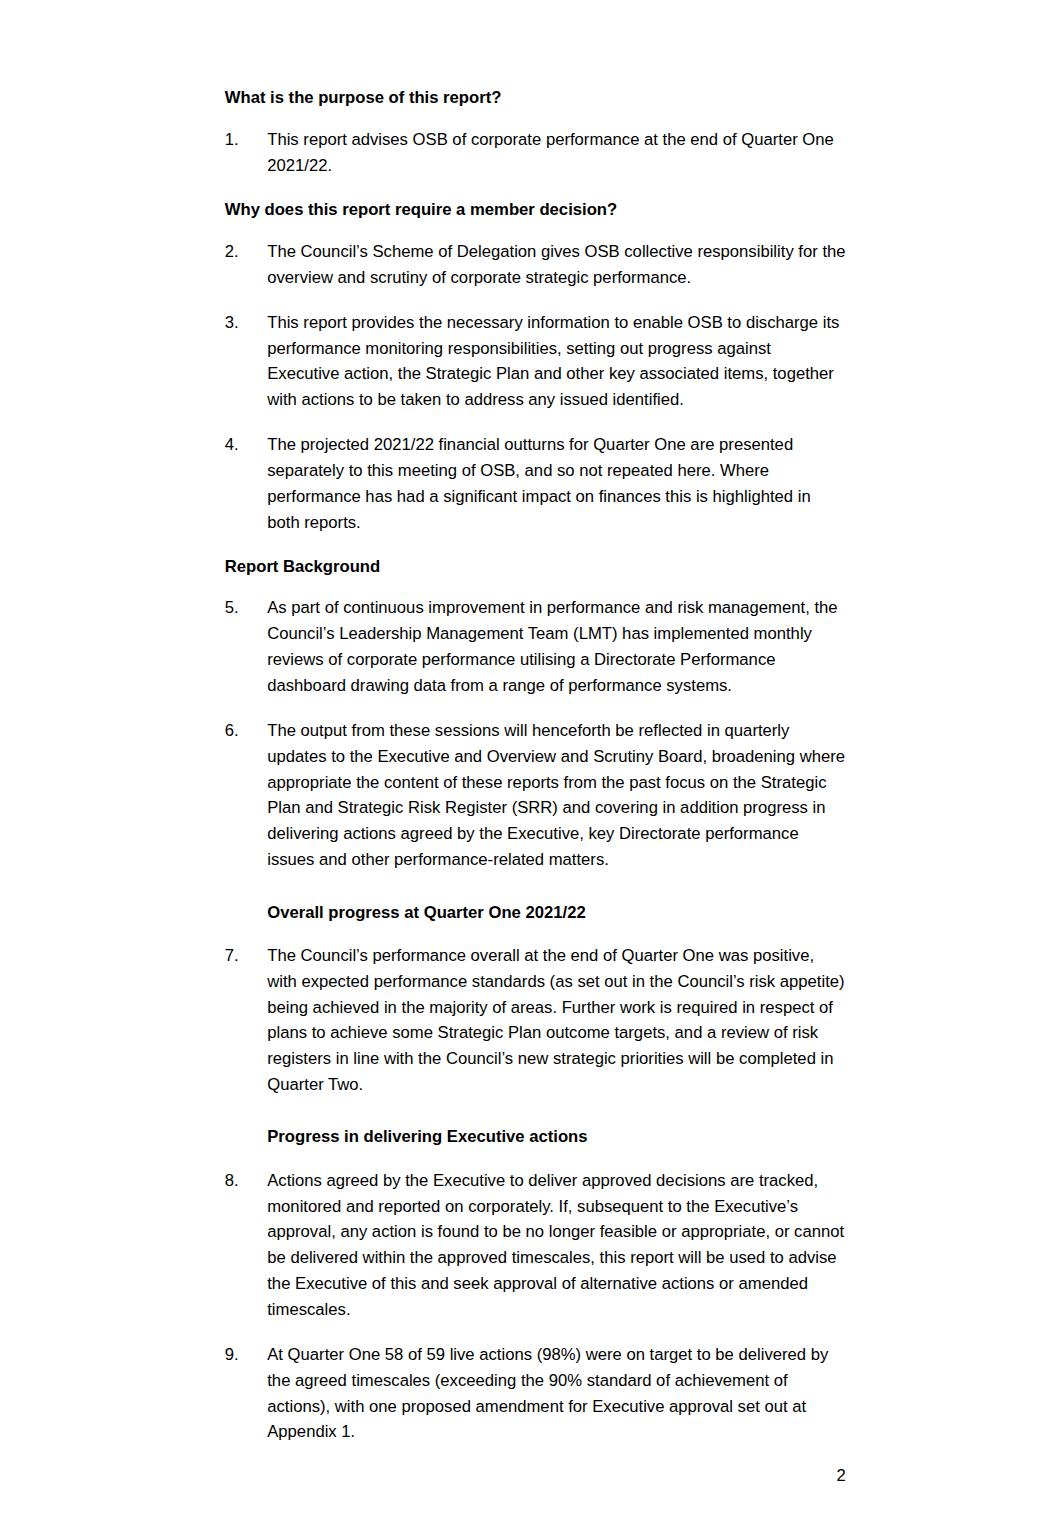What is the purpose of this report?
1. This report advises OSB of corporate performance at the end of Quarter One 2021/22.
Why does this report require a member decision?
2. The Council’s Scheme of Delegation gives OSB collective responsibility for the overview and scrutiny of corporate strategic performance.
3. This report provides the necessary information to enable OSB to discharge its performance monitoring responsibilities, setting out progress against Executive action, the Strategic Plan and other key associated items, together with actions to be taken to address any issued identified.
4. The projected 2021/22 financial outturns for Quarter One are presented separately to this meeting of OSB, and so not repeated here. Where performance has had a significant impact on finances this is highlighted in both reports.
Report Background
5. As part of continuous improvement in performance and risk management, the Council’s Leadership Management Team (LMT) has implemented monthly reviews of corporate performance utilising a Directorate Performance dashboard drawing data from a range of performance systems.
6. The output from these sessions will henceforth be reflected in quarterly updates to the Executive and Overview and Scrutiny Board, broadening where appropriate the content of these reports from the past focus on the Strategic Plan and Strategic Risk Register (SRR) and covering in addition progress in delivering actions agreed by the Executive, key Directorate performance issues and other performance-related matters.
Overall progress at Quarter One 2021/22
7. The Council’s performance overall at the end of Quarter One was positive, with expected performance standards (as set out in the Council’s risk appetite) being achieved in the majority of areas. Further work is required in respect of plans to achieve some Strategic Plan outcome targets, and a review of risk registers in line with the Council’s new strategic priorities will be completed in Quarter Two.
Progress in delivering Executive actions
8. Actions agreed by the Executive to deliver approved decisions are tracked, monitored and reported on corporately. If, subsequent to the Executive’s approval, any action is found to be no longer feasible or appropriate, or cannot be delivered within the approved timescales, this report will be used to advise the Executive of this and seek approval of alternative actions or amended timescales.
9. At Quarter One 58 of 59 live actions (98%) were on target to be delivered by the agreed timescales (exceeding the 90% standard of achievement of actions), with one proposed amendment for Executive approval set out at Appendix 1.
2